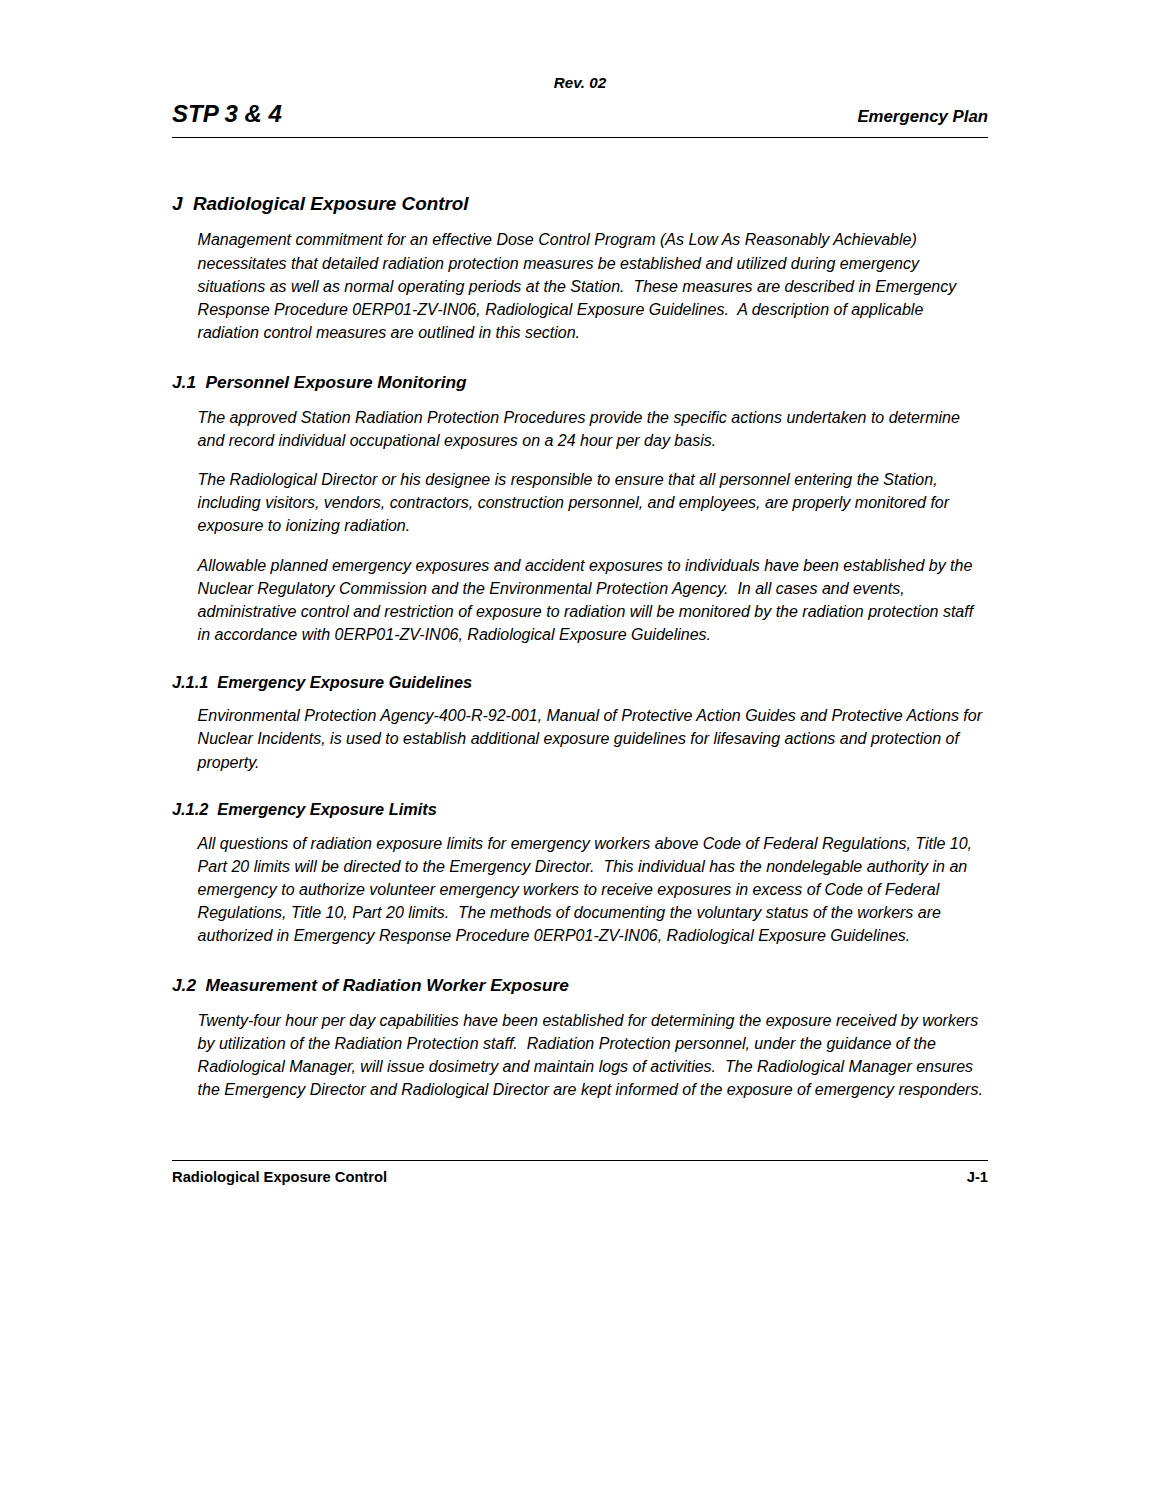Rev. 02
STP 3 & 4 Emergency Plan
J Radiological Exposure Control
Management commitment for an effective Dose Control Program (As Low As Reasonably Achievable) necessitates that detailed radiation protection measures be established and utilized during emergency situations as well as normal operating periods at the Station. These measures are described in Emergency Response Procedure 0ERP01-ZV-IN06, Radiological Exposure Guidelines. A description of applicable radiation control measures are outlined in this section.
J.1 Personnel Exposure Monitoring
The approved Station Radiation Protection Procedures provide the specific actions undertaken to determine and record individual occupational exposures on a 24 hour per day basis.
The Radiological Director or his designee is responsible to ensure that all personnel entering the Station, including visitors, vendors, contractors, construction personnel, and employees, are properly monitored for exposure to ionizing radiation.
Allowable planned emergency exposures and accident exposures to individuals have been established by the Nuclear Regulatory Commission and the Environmental Protection Agency. In all cases and events, administrative control and restriction of exposure to radiation will be monitored by the radiation protection staff in accordance with 0ERP01-ZV-IN06, Radiological Exposure Guidelines.
J.1.1 Emergency Exposure Guidelines
Environmental Protection Agency-400-R-92-001, Manual of Protective Action Guides and Protective Actions for Nuclear Incidents, is used to establish additional exposure guidelines for lifesaving actions and protection of property.
J.1.2 Emergency Exposure Limits
All questions of radiation exposure limits for emergency workers above Code of Federal Regulations, Title 10, Part 20 limits will be directed to the Emergency Director. This individual has the nondelegable authority in an emergency to authorize volunteer emergency workers to receive exposures in excess of Code of Federal Regulations, Title 10, Part 20 limits. The methods of documenting the voluntary status of the workers are authorized in Emergency Response Procedure 0ERP01-ZV-IN06, Radiological Exposure Guidelines.
J.2 Measurement of Radiation Worker Exposure
Twenty-four hour per day capabilities have been established for determining the exposure received by workers by utilization of the Radiation Protection staff. Radiation Protection personnel, under the guidance of the Radiological Manager, will issue dosimetry and maintain logs of activities. The Radiological Manager ensures the Emergency Director and Radiological Director are kept informed of the exposure of emergency responders.
Radiological Exposure Control J-1